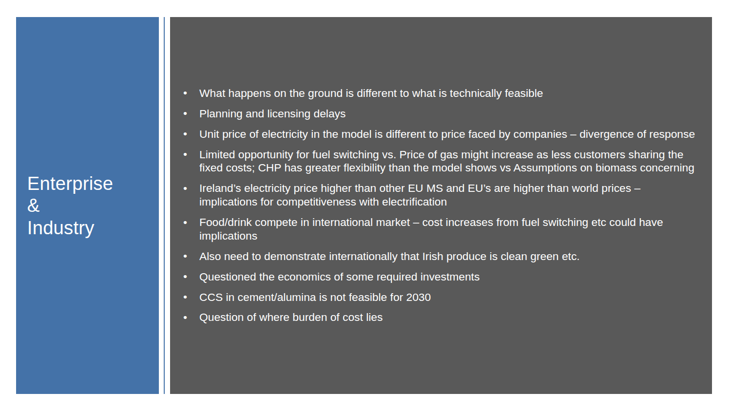Enterprise
&
Industry
What happens on the ground is different to what is technically feasible
Planning and licensing delays
Unit price of electricity in the model is different to price faced by companies – divergence of response
Limited opportunity for fuel switching vs. Price of gas might increase as less customers sharing the fixed costs; CHP has greater flexibility than the model shows vs Assumptions on biomass concerning
Ireland’s electricity price higher than other EU MS and EU’s are higher than world prices – implications for competitiveness with electrification
Food/drink compete in international market – cost increases from fuel switching etc could have implications
Also need to demonstrate internationally that Irish produce is clean green etc.
Questioned the economics of some required investments
CCS in cement/alumina is not feasible for 2030
Question of where burden of cost lies